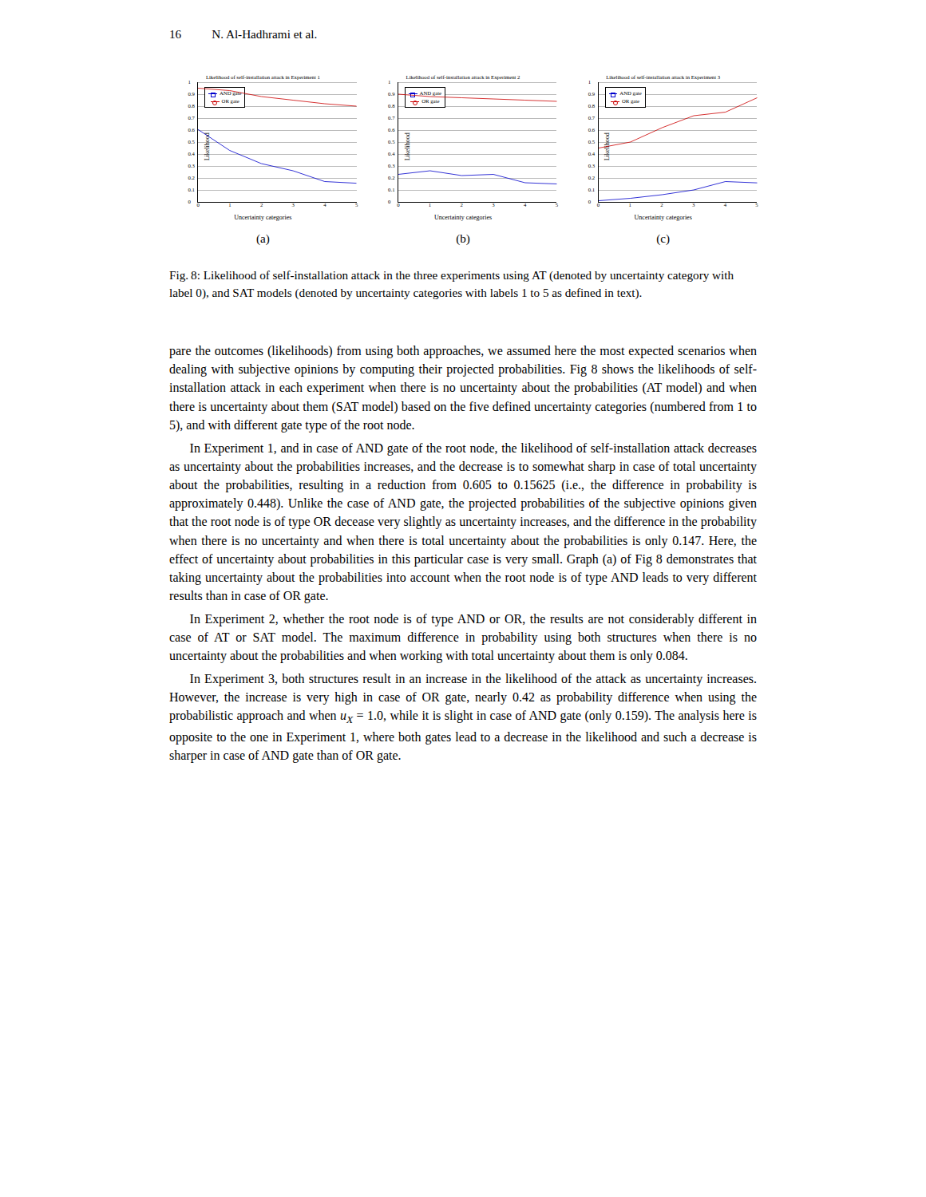16 N. Al-Hadhrami et al.
Likelihood of self-installation attack in Experiment 1
Likelihood 1 0.9 0.8 0.7 0.6 0.5 0.4 0.3 0.2 0.1 0 0 1 2 3 4 5
AND gate
OR gate
Uncertainty categories
Likelihood of self-installation attack in Experiment 2
Likelihood 1 0.9 0.8 0.7 0.6 0.5 0.4 0.3 0.2 0.1 0 0 1 2 3 4 5
AND gate
OR gate
Uncertainty categories
Likelihood of self-installation attack in Experiment 3
Likelihood 1 0.9 0.8 0.7 0.6 0.5 0.4 0.3 0.2 0.1 0 0 1 2 3 4 5
AND gate
OR gate
Uncertainty categories
(a) (b) (c)
Fig. 8: Likelihood of self-installation attack in the three experiments using AT (denoted by uncertainty category with label 0), and SAT models (denoted by uncertainty categories with labels 1 to 5 as defined in text).
pare the outcomes (likelihoods) from using both approaches, we assumed here the most expected scenarios when dealing with subjective opinions by computing their projected probabilities. Fig 8 shows the likelihoods of self-installation attack in each experiment when there is no uncertainty about the probabilities (AT model) and when there is uncertainty about them (SAT model) based on the five defined uncertainty categories (numbered from 1 to 5), and with different gate type of the root node.
In Experiment 1, and in case of AND gate of the root node, the likelihood of self-installation attack decreases as uncertainty about the probabilities increases, and the decrease is to somewhat sharp in case of total uncertainty about the probabilities, resulting in a reduction from 0.605 to 0.15625 (i.e., the difference in probability is approximately 0.448). Unlike the case of AND gate, the projected probabilities of the subjective opinions given that the root node is of type OR decease very slightly as uncertainty increases, and the difference in the probability when there is no uncertainty and when there is total uncertainty about the probabilities is only 0.147. Here, the effect of uncertainty about probabilities in this particular case is very small. Graph (a) of Fig 8 demonstrates that taking uncertainty about the probabilities into account when the root node is of type AND leads to very different results than in case of OR gate.
In Experiment 2, whether the root node is of type AND or OR, the results are not considerably different in case of AT or SAT model. The maximum difference in probability using both structures when there is no uncertainty about the probabilities and when working with total uncertainty about them is only 0.084.
In Experiment 3, both structures result in an increase in the likelihood of the attack as uncertainty increases. However, the increase is very high in case of OR gate, nearly 0.42 as probability difference when using the probabilistic approach and when uX = 1.0, while it is slight in case of AND gate (only 0.159). The analysis here is opposite to the one in Experiment 1, where both gates lead to a decrease in the likelihood and such a decrease is sharper in case of AND gate than of OR gate.